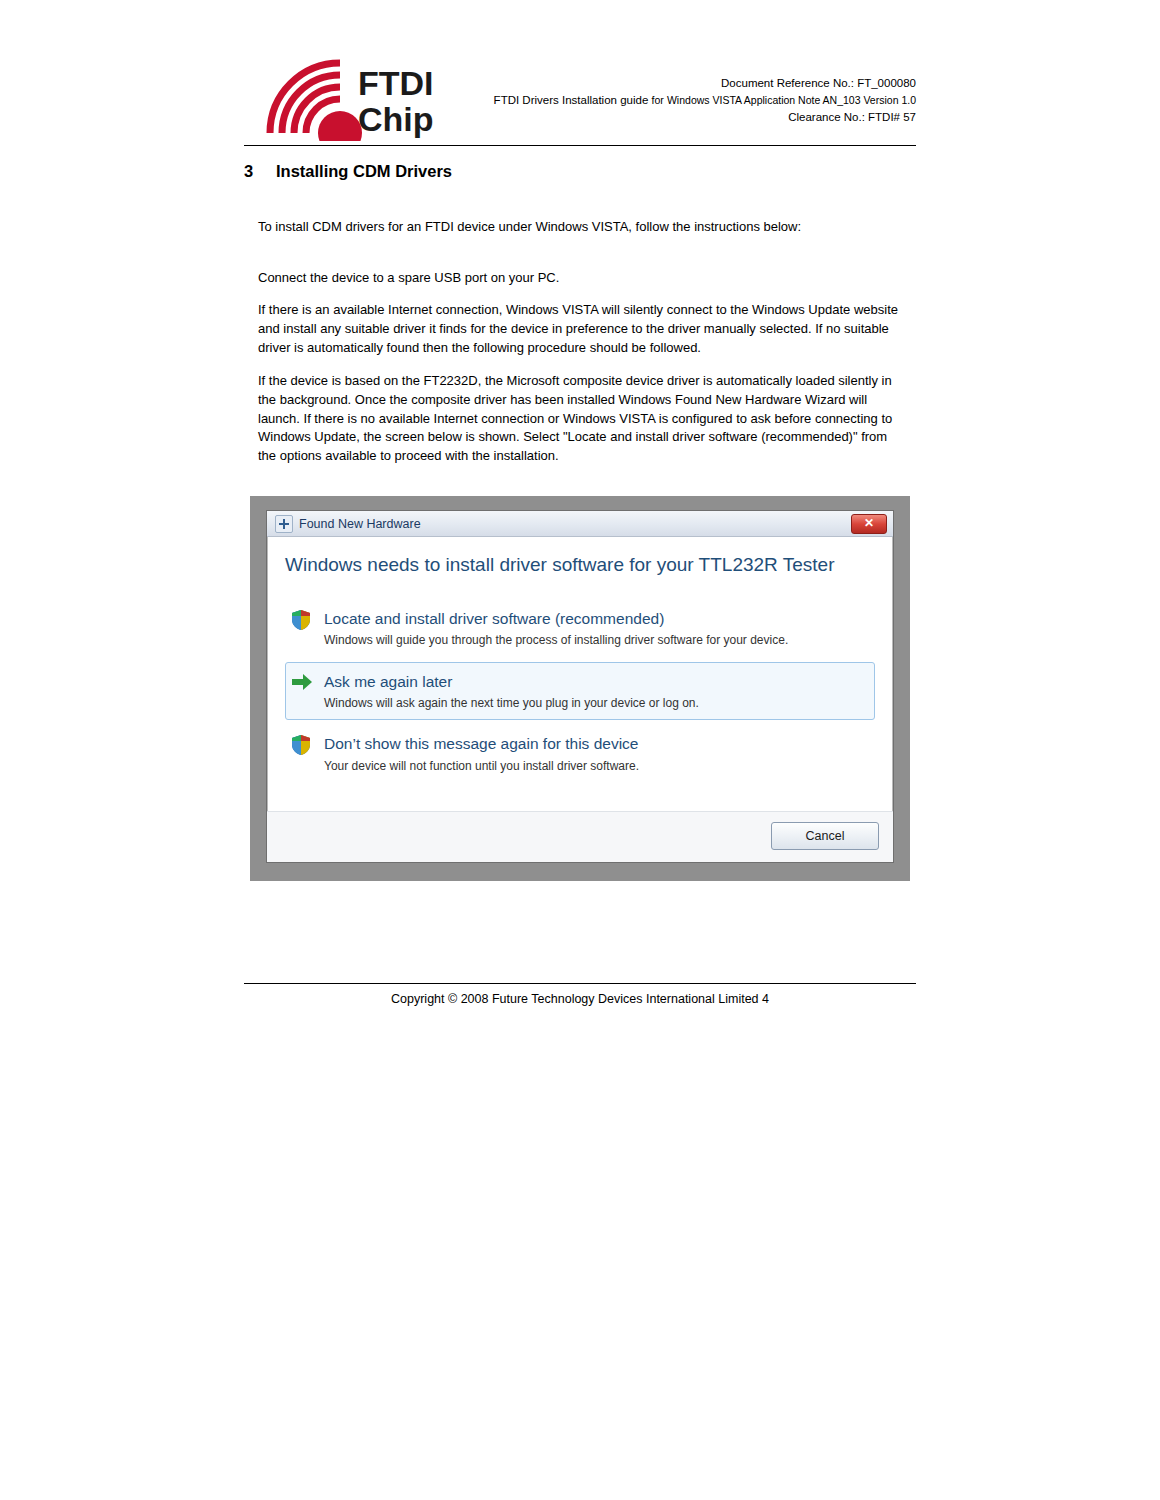FTDI Chip
Document Reference No.: FT_000080
FTDI Drivers Installation guide for Windows VISTA Application Note AN_103 Version 1.0
Clearance No.: FTDI# 57
3 Installing CDM Drivers
To install CDM drivers for an FTDI device under Windows VISTA, follow the instructions below:
Connect the device to a spare USB port on your PC.
If there is an available Internet connection, Windows VISTA will silently connect to the Windows Update website and install any suitable driver it finds for the device in preference to the driver manually selected. If no suitable driver is automatically found then the following procedure should be followed.
If the device is based on the FT2232D, the Microsoft composite device driver is automatically loaded silently in the background. Once the composite driver has been installed Windows Found New Hardware Wizard will launch. If there is no available Internet connection or Windows VISTA is configured to ask before connecting to Windows Update, the screen below is shown. Select "Locate and install driver software (recommended)" from the options available to proceed with the installation.
Found New Hardware
✕
Windows needs to install driver software for your TTL232R Tester
Locate and install driver software (recommended)
Windows will guide you through the process of installing driver software for your device.
Ask me again later
Windows will ask again the next time you plug in your device or log on.
Don’t show this message again for this device
Your device will not function until you install driver software.
Cancel
Copyright © 2008 Future Technology Devices International Limited 4